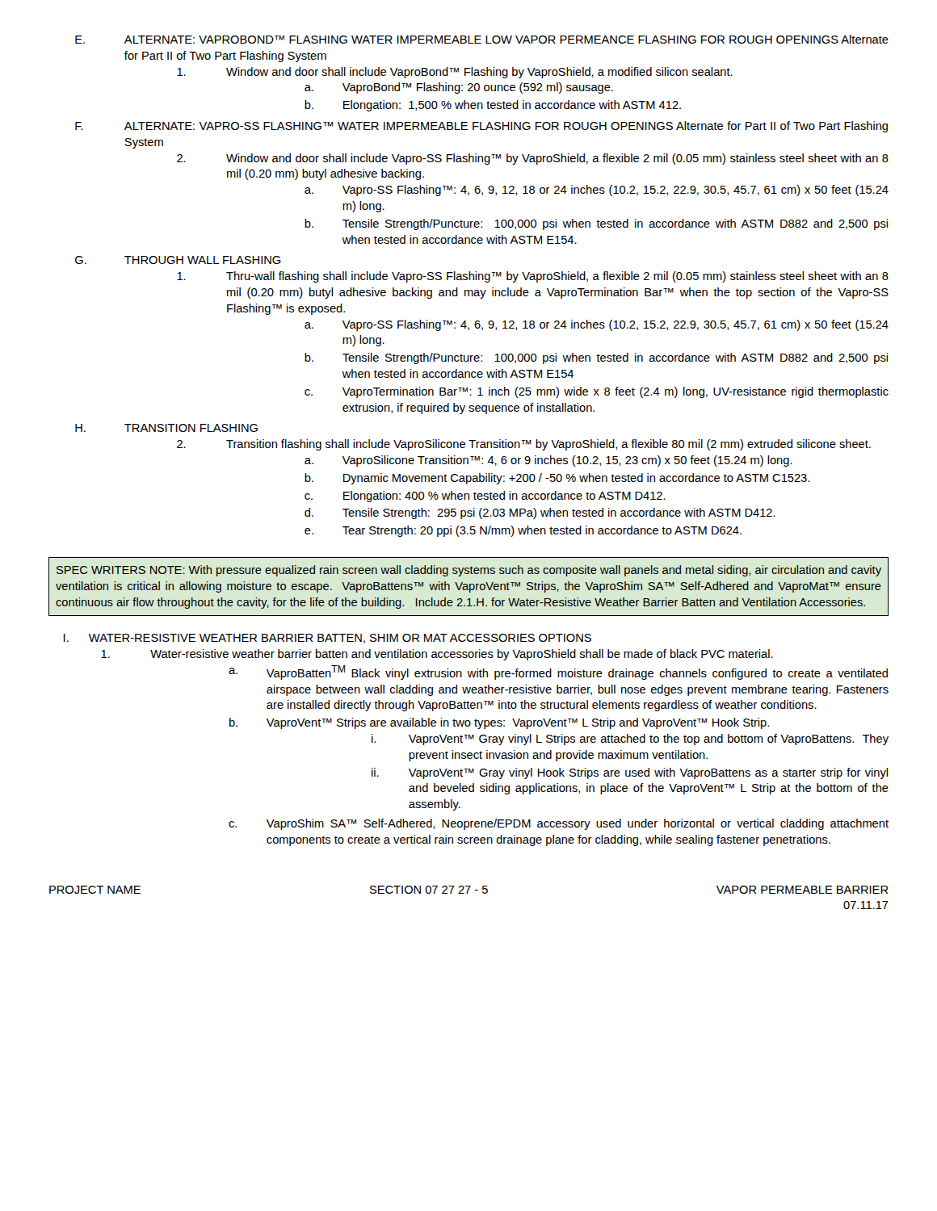E. ALTERNATE: VAPROBOND™ FLASHING WATER IMPERMEABLE LOW VAPOR PERMEANCE FLASHING FOR ROUGH OPENINGS Alternate for Part II of Two Part Flashing System
1. Window and door shall include VaproBond™ Flashing by VaproShield, a modified silicon sealant.
a. VaproBond™ Flashing: 20 ounce (592 ml) sausage.
b. Elongation: 1,500 % when tested in accordance with ASTM 412.
F. ALTERNATE: VAPRO-SS FLASHING™ WATER IMPERMEABLE FLASHING FOR ROUGH OPENINGS Alternate for Part II of Two Part Flashing System
2. Window and door shall include Vapro-SS Flashing™ by VaproShield, a flexible 2 mil (0.05 mm) stainless steel sheet with an 8 mil (0.20 mm) butyl adhesive backing.
a. Vapro-SS Flashing™: 4, 6, 9, 12, 18 or 24 inches (10.2, 15.2, 22.9, 30.5, 45.7, 61 cm) x 50 feet (15.24 m) long.
b. Tensile Strength/Puncture: 100,000 psi when tested in accordance with ASTM D882 and 2,500 psi when tested in accordance with ASTM E154.
G. THROUGH WALL FLASHING
1. Thru-wall flashing shall include Vapro-SS Flashing™ by VaproShield, a flexible 2 mil (0.05 mm) stainless steel sheet with an 8 mil (0.20 mm) butyl adhesive backing and may include a VaproTermination Bar™ when the top section of the Vapro-SS Flashing™ is exposed.
a. Vapro-SS Flashing™: 4, 6, 9, 12, 18 or 24 inches (10.2, 15.2, 22.9, 30.5, 45.7, 61 cm) x 50 feet (15.24 m) long.
b. Tensile Strength/Puncture: 100,000 psi when tested in accordance with ASTM D882 and 2,500 psi when tested in accordance with ASTM E154
c. VaproTermination Bar™: 1 inch (25 mm) wide x 8 feet (2.4 m) long, UV-resistance rigid thermoplastic extrusion, if required by sequence of installation.
H. TRANSITION FLASHING
2. Transition flashing shall include VaproSilicone Transition™ by VaproShield, a flexible 80 mil (2 mm) extruded silicone sheet.
a. VaproSilicone Transition™: 4, 6 or 9 inches (10.2, 15, 23 cm) x 50 feet (15.24 m) long.
b. Dynamic Movement Capability: +200 / -50 % when tested in accordance to ASTM C1523.
c. Elongation: 400 % when tested in accordance to ASTM D412.
d. Tensile Strength: 295 psi (2.03 MPa) when tested in accordance with ASTM D412.
e. Tear Strength: 20 ppi (3.5 N/mm) when tested in accordance to ASTM D624.
SPEC WRITERS NOTE: With pressure equalized rain screen wall cladding systems such as composite wall panels and metal siding, air circulation and cavity ventilation is critical in allowing moisture to escape. VaproBattens™ with VaproVent™ Strips, the VaproShim SA™ Self-Adhered and VaproMat™ ensure continuous air flow throughout the cavity, for the life of the building. Include 2.1.H. for Water-Resistive Weather Barrier Batten and Ventilation Accessories.
I. WATER-RESISTIVE WEATHER BARRIER BATTEN, SHIM OR MAT ACCESSORIES OPTIONS
1. Water-resistive weather barrier batten and ventilation accessories by VaproShield shall be made of black PVC material.
a. VaproBattenTM Black vinyl extrusion with pre-formed moisture drainage channels configured to create a ventilated airspace between wall cladding and weather-resistive barrier, bull nose edges prevent membrane tearing. Fasteners are installed directly through VaproBatten™ into the structural elements regardless of weather conditions.
b. VaproVent™ Strips are available in two types: VaproVent™ L Strip and VaproVent™ Hook Strip.
i. VaproVent™ Gray vinyl L Strips are attached to the top and bottom of VaproBattens. They prevent insect invasion and provide maximum ventilation.
ii. VaproVent™ Gray vinyl Hook Strips are used with VaproBattens as a starter strip for vinyl and beveled siding applications, in place of the VaproVent™ L Strip at the bottom of the assembly.
c. VaproShim SA™ Self-Adhered, Neoprene/EPDM accessory used under horizontal or vertical cladding attachment components to create a vertical rain screen drainage plane for cladding, while sealing fastener penetrations.
PROJECT NAME
SECTION 07 27 27 - 5
VAPOR PERMEABLE BARRIER
07.11.17